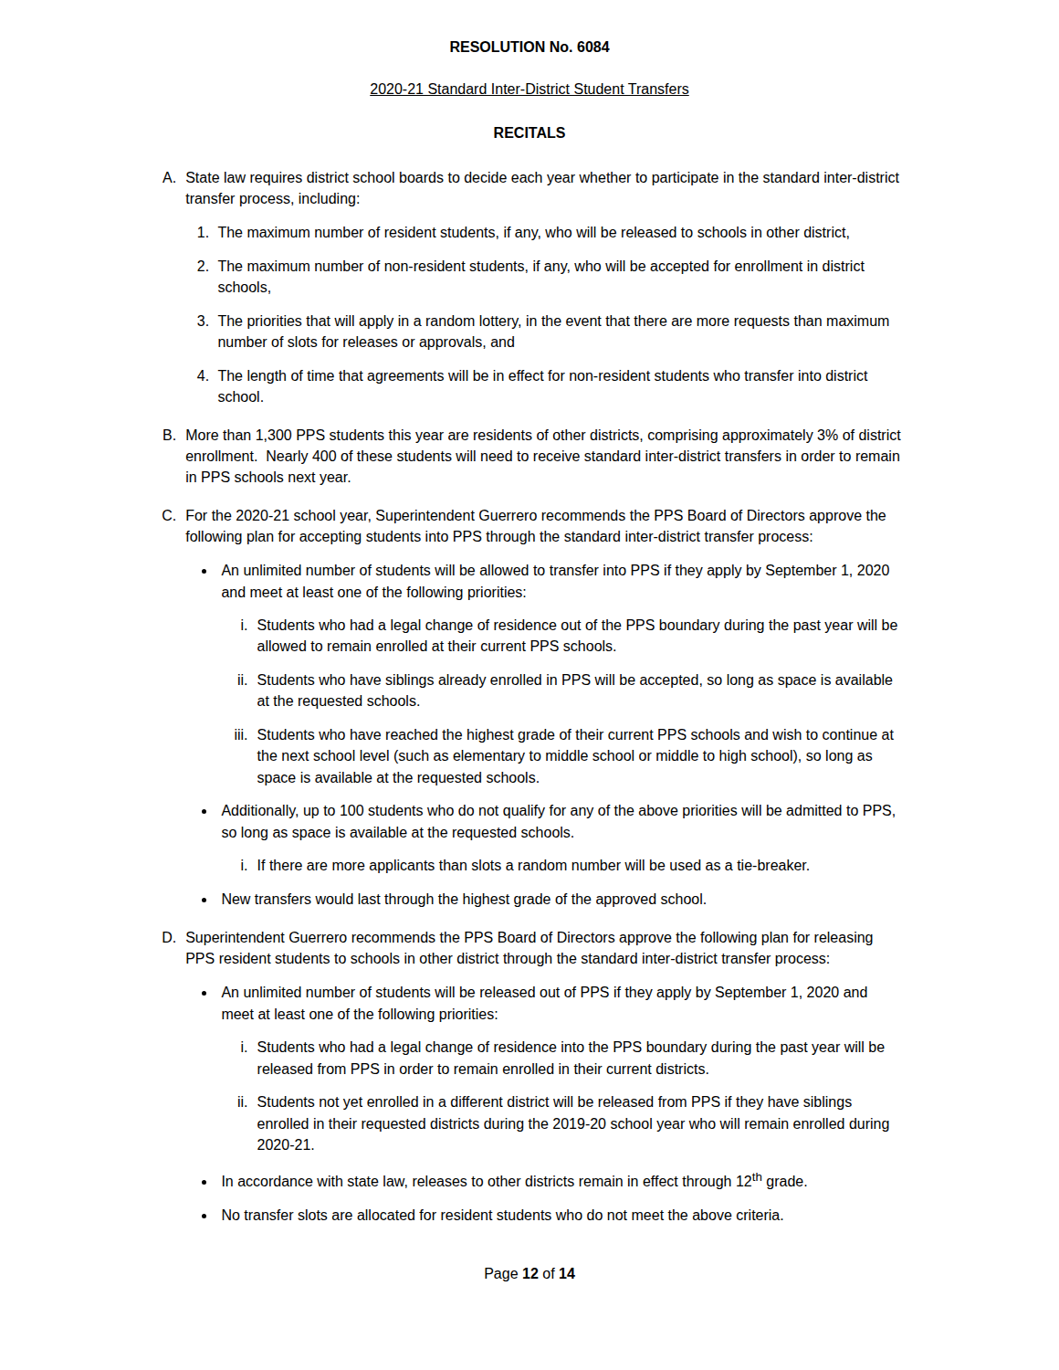RESOLUTION No. 6084
2020-21 Standard Inter-District Student Transfers
RECITALS
State law requires district school boards to decide each year whether to participate in the standard inter-district transfer process, including:
The maximum number of resident students, if any, who will be released to schools in other district,
The maximum number of non-resident students, if any, who will be accepted for enrollment in district schools,
The priorities that will apply in a random lottery, in the event that there are more requests than maximum number of slots for releases or approvals, and
The length of time that agreements will be in effect for non-resident students who transfer into district school.
More than 1,300 PPS students this year are residents of other districts, comprising approximately 3% of district enrollment. Nearly 400 of these students will need to receive standard inter-district transfers in order to remain in PPS schools next year.
For the 2020-21 school year, Superintendent Guerrero recommends the PPS Board of Directors approve the following plan for accepting students into PPS through the standard inter-district transfer process:
An unlimited number of students will be allowed to transfer into PPS if they apply by September 1, 2020 and meet at least one of the following priorities:
Students who had a legal change of residence out of the PPS boundary during the past year will be allowed to remain enrolled at their current PPS schools.
Students who have siblings already enrolled in PPS will be accepted, so long as space is available at the requested schools.
Students who have reached the highest grade of their current PPS schools and wish to continue at the next school level (such as elementary to middle school or middle to high school), so long as space is available at the requested schools.
Additionally, up to 100 students who do not qualify for any of the above priorities will be admitted to PPS, so long as space is available at the requested schools.
If there are more applicants than slots a random number will be used as a tie-breaker.
New transfers would last through the highest grade of the approved school.
Superintendent Guerrero recommends the PPS Board of Directors approve the following plan for releasing PPS resident students to schools in other district through the standard inter-district transfer process:
An unlimited number of students will be released out of PPS if they apply by September 1, 2020 and meet at least one of the following priorities:
Students who had a legal change of residence into the PPS boundary during the past year will be released from PPS in order to remain enrolled in their current districts.
Students not yet enrolled in a different district will be released from PPS if they have siblings enrolled in their requested districts during the 2019-20 school year who will remain enrolled during 2020-21.
In accordance with state law, releases to other districts remain in effect through 12th grade.
No transfer slots are allocated for resident students who do not meet the above criteria.
Page 12 of 14